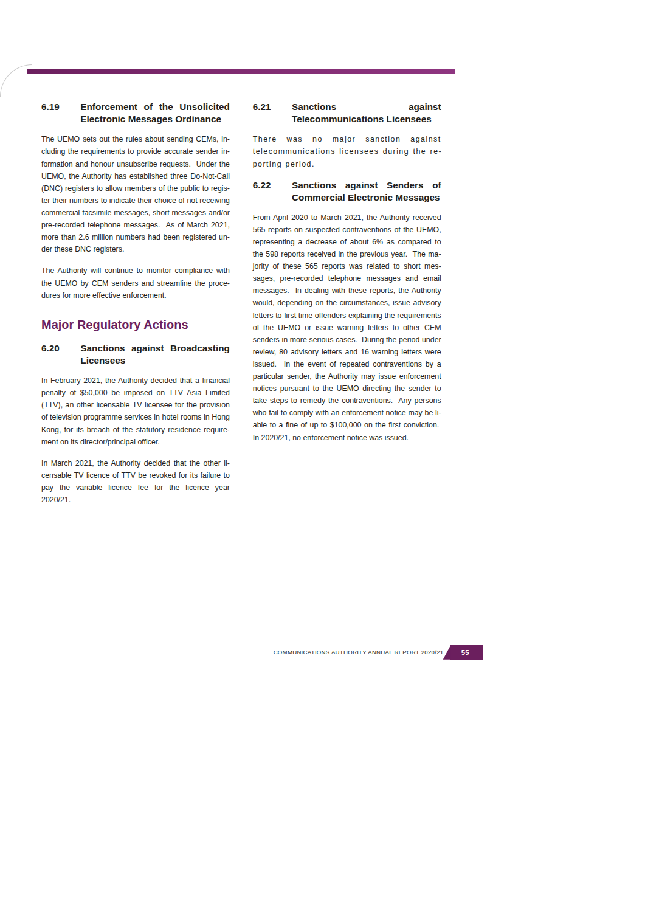6.19 Enforcement of the Unsolicited Electronic Messages Ordinance
The UEMO sets out the rules about sending CEMs, including the requirements to provide accurate sender information and honour unsubscribe requests. Under the UEMO, the Authority has established three Do-Not-Call (DNC) registers to allow members of the public to register their numbers to indicate their choice of not receiving commercial facsimile messages, short messages and/or pre-recorded telephone messages. As of March 2021, more than 2.6 million numbers had been registered under these DNC registers.
The Authority will continue to monitor compliance with the UEMO by CEM senders and streamline the procedures for more effective enforcement.
Major Regulatory Actions
6.20 Sanctions against Broadcasting Licensees
In February 2021, the Authority decided that a financial penalty of $50,000 be imposed on TTV Asia Limited (TTV), an other licensable TV licensee for the provision of television programme services in hotel rooms in Hong Kong, for its breach of the statutory residence requirement on its director/principal officer.
In March 2021, the Authority decided that the other licensable TV licence of TTV be revoked for its failure to pay the variable licence fee for the licence year 2020/21.
6.21 Sanctions against Telecommunications Licensees
There was no major sanction against telecommunications licensees during the reporting period.
6.22 Sanctions against Senders of Commercial Electronic Messages
From April 2020 to March 2021, the Authority received 565 reports on suspected contraventions of the UEMO, representing a decrease of about 6% as compared to the 598 reports received in the previous year. The majority of these 565 reports was related to short messages, pre-recorded telephone messages and email messages. In dealing with these reports, the Authority would, depending on the circumstances, issue advisory letters to first time offenders explaining the requirements of the UEMO or issue warning letters to other CEM senders in more serious cases. During the period under review, 80 advisory letters and 16 warning letters were issued. In the event of repeated contraventions by a particular sender, the Authority may issue enforcement notices pursuant to the UEMO directing the sender to take steps to remedy the contraventions. Any persons who fail to comply with an enforcement notice may be liable to a fine of up to $100,000 on the first conviction. In 2020/21, no enforcement notice was issued.
COMMUNICATIONS AUTHORITY ANNUAL REPORT 2020/21 55